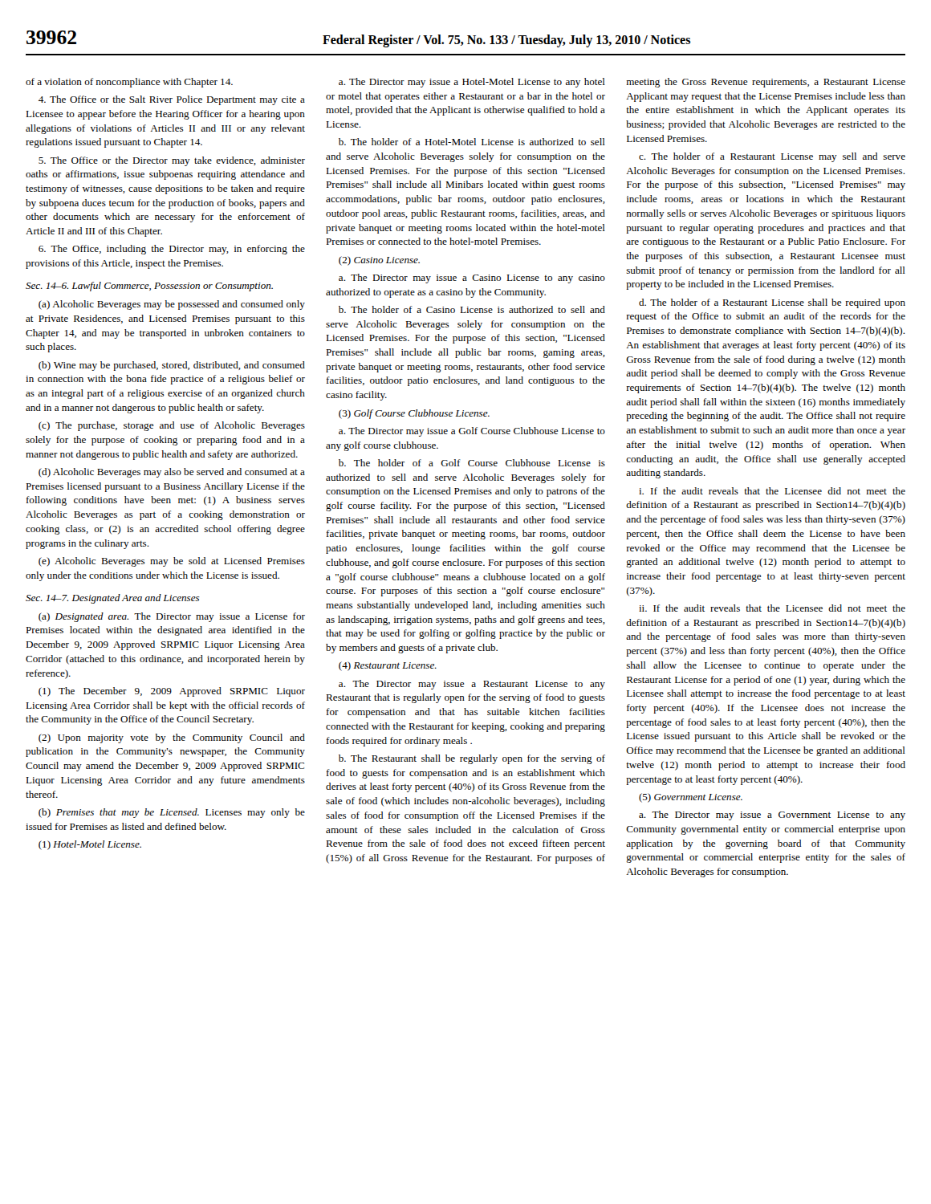39962 Federal Register / Vol. 75, No. 133 / Tuesday, July 13, 2010 / Notices
of a violation of noncompliance with Chapter 14.
4. The Office or the Salt River Police Department may cite a Licensee to appear before the Hearing Officer for a hearing upon allegations of violations of Articles II and III or any relevant regulations issued pursuant to Chapter 14.
5. The Office or the Director may take evidence, administer oaths or affirmations, issue subpoenas requiring attendance and testimony of witnesses, cause depositions to be taken and require by subpoena duces tecum for the production of books, papers and other documents which are necessary for the enforcement of Article II and III of this Chapter.
6. The Office, including the Director may, in enforcing the provisions of this Article, inspect the Premises.
Sec. 14–6. Lawful Commerce, Possession or Consumption.
(a) Alcoholic Beverages may be possessed and consumed only at Private Residences, and Licensed Premises pursuant to this Chapter 14, and may be transported in unbroken containers to such places.
(b) Wine may be purchased, stored, distributed, and consumed in connection with the bona fide practice of a religious belief or as an integral part of a religious exercise of an organized church and in a manner not dangerous to public health or safety.
(c) The purchase, storage and use of Alcoholic Beverages solely for the purpose of cooking or preparing food and in a manner not dangerous to public health and safety are authorized.
(d) Alcoholic Beverages may also be served and consumed at a Premises licensed pursuant to a Business Ancillary License if the following conditions have been met: (1) A business serves Alcoholic Beverages as part of a cooking demonstration or cooking class, or (2) is an accredited school offering degree programs in the culinary arts.
(e) Alcoholic Beverages may be sold at Licensed Premises only under the conditions under which the License is issued.
Sec. 14–7. Designated Area and Licenses
(a) Designated area. The Director may issue a License for Premises located within the designated area identified in the December 9, 2009 Approved SRPMIC Liquor Licensing Area Corridor (attached to this ordinance, and incorporated herein by reference).
(1) The December 9, 2009 Approved SRPMIC Liquor Licensing Area Corridor shall be kept with the official records of the Community in the Office of the Council Secretary.
(2) Upon majority vote by the Community Council and publication in the Community's newspaper, the Community Council may amend the December 9, 2009 Approved SRPMIC Liquor Licensing Area Corridor and any future amendments thereof.
(b) Premises that may be Licensed. Licenses may only be issued for Premises as listed and defined below.
(1) Hotel-Motel License.
a. The Director may issue a Hotel-Motel License to any hotel or motel that operates either a Restaurant or a bar in the hotel or motel, provided that the Applicant is otherwise qualified to hold a License.
b. The holder of a Hotel-Motel License is authorized to sell and serve Alcoholic Beverages solely for consumption on the Licensed Premises. For the purpose of this section "Licensed Premises" shall include all Minibars located within guest rooms accommodations, public bar rooms, outdoor patio enclosures, outdoor pool areas, public Restaurant rooms, facilities, areas, and private banquet or meeting rooms located within the hotel-motel Premises or connected to the hotel-motel Premises.
(2) Casino License.
a. The Director may issue a Casino License to any casino authorized to operate as a casino by the Community.
b. The holder of a Casino License is authorized to sell and serve Alcoholic Beverages solely for consumption on the Licensed Premises. For the purpose of this section, "Licensed Premises" shall include all public bar rooms, gaming areas, private banquet or meeting rooms, restaurants, other food service facilities, outdoor patio enclosures, and land contiguous to the casino facility.
(3) Golf Course Clubhouse License.
a. The Director may issue a Golf Course Clubhouse License to any golf course clubhouse.
b. The holder of a Golf Course Clubhouse License is authorized to sell and serve Alcoholic Beverages solely for consumption on the Licensed Premises and only to patrons of the golf course facility. For the purpose of this section, "Licensed Premises" shall include all restaurants and other food service facilities, private banquet or meeting rooms, bar rooms, outdoor patio enclosures, lounge facilities within the golf course clubhouse, and golf course enclosure. For purposes of this section a "golf course clubhouse" means a clubhouse located on a golf course. For purposes of this section a "golf course enclosure" means substantially undeveloped land, including amenities such as landscaping, irrigation systems, paths and golf greens and tees, that may be used for golfing or golfing practice by the public or by members and guests of a private club.
(4) Restaurant License.
a. The Director may issue a Restaurant License to any Restaurant that is regularly open for the serving of food to guests for compensation and that has suitable kitchen facilities connected with the Restaurant for keeping, cooking and preparing foods required for ordinary meals .
b. The Restaurant shall be regularly open for the serving of food to guests for compensation and is an establishment which derives at least forty percent (40%) of its Gross Revenue from the sale of food (which includes non-alcoholic beverages), including sales of food for consumption off the Licensed Premises if the amount of these sales included in the calculation of Gross Revenue from the sale of food does not exceed fifteen percent (15%) of all Gross Revenue for the Restaurant. For purposes of meeting the Gross Revenue requirements, a Restaurant License Applicant may request that the License Premises include less than the entire establishment in which the Applicant operates its business; provided that Alcoholic Beverages are restricted to the Licensed Premises.
c. The holder of a Restaurant License may sell and serve Alcoholic Beverages for consumption on the Licensed Premises. For the purpose of this subsection, "Licensed Premises" may include rooms, areas or locations in which the Restaurant normally sells or serves Alcoholic Beverages or spirituous liquors pursuant to regular operating procedures and practices and that are contiguous to the Restaurant or a Public Patio Enclosure. For the purposes of this subsection, a Restaurant Licensee must submit proof of tenancy or permission from the landlord for all property to be included in the Licensed Premises.
d. The holder of a Restaurant License shall be required upon request of the Office to submit an audit of the records for the Premises to demonstrate compliance with Section 14–7(b)(4)(b). An establishment that averages at least forty percent (40%) of its Gross Revenue from the sale of food during a twelve (12) month audit period shall be deemed to comply with the Gross Revenue requirements of Section 14–7(b)(4)(b). The twelve (12) month audit period shall fall within the sixteen (16) months immediately preceding the beginning of the audit. The Office shall not require an establishment to submit to such an audit more than once a year after the initial twelve (12) months of operation. When conducting an audit, the Office shall use generally accepted auditing standards.
i. If the audit reveals that the Licensee did not meet the definition of a Restaurant as prescribed in Section14–7(b)(4)(b) and the percentage of food sales was less than thirty-seven (37%) percent, then the Office shall deem the License to have been revoked or the Office may recommend that the Licensee be granted an additional twelve (12) month period to attempt to increase their food percentage to at least thirty-seven percent (37%).
ii. If the audit reveals that the Licensee did not meet the definition of a Restaurant as prescribed in Section14–7(b)(4)(b) and the percentage of food sales was more than thirty-seven percent (37%) and less than forty percent (40%), then the Office shall allow the Licensee to continue to operate under the Restaurant License for a period of one (1) year, during which the Licensee shall attempt to increase the food percentage to at least forty percent (40%). If the Licensee does not increase the percentage of food sales to at least forty percent (40%), then the License issued pursuant to this Article shall be revoked or the Office may recommend that the Licensee be granted an additional twelve (12) month period to attempt to increase their food percentage to at least forty percent (40%).
(5) Government License.
a. The Director may issue a Government License to any Community governmental entity or commercial enterprise upon application by the governing board of that Community governmental or commercial enterprise entity for the sales of Alcoholic Beverages for consumption.